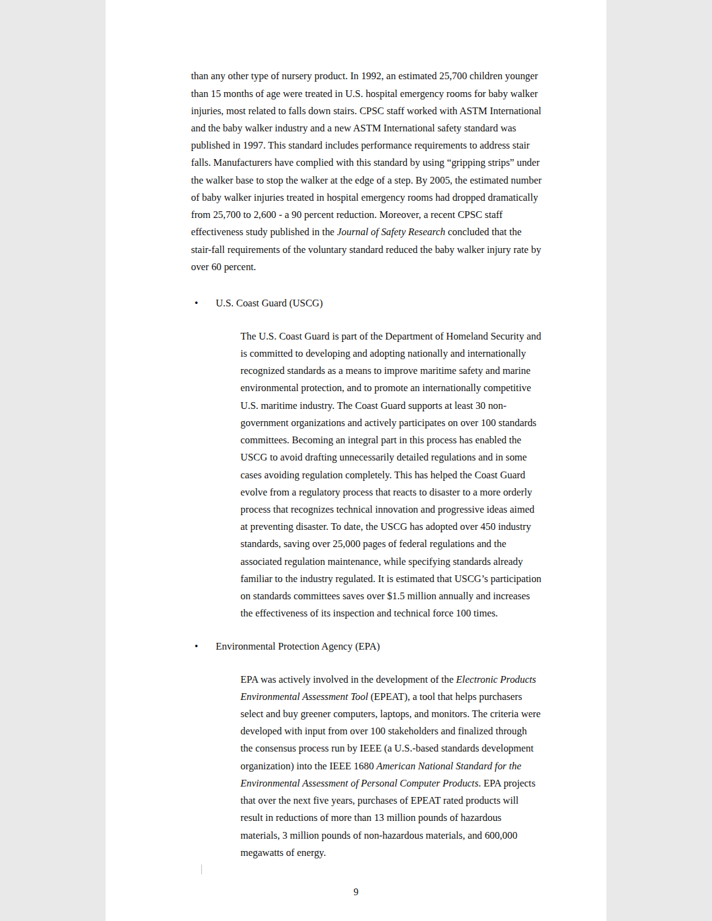than any other type of nursery product. In 1992, an estimated 25,700 children younger than 15 months of age were treated in U.S. hospital emergency rooms for baby walker injuries, most related to falls down stairs. CPSC staff worked with ASTM International and the baby walker industry and a new ASTM International safety standard was published in 1997. This standard includes performance requirements to address stair falls. Manufacturers have complied with this standard by using “gripping strips” under the walker base to stop the walker at the edge of a step. By 2005, the estimated number of baby walker injuries treated in hospital emergency rooms had dropped dramatically from 25,700 to 2,600 - a 90 percent reduction. Moreover, a recent CPSC staff effectiveness study published in the Journal of Safety Research concluded that the stair-fall requirements of the voluntary standard reduced the baby walker injury rate by over 60 percent.
U.S. Coast Guard (USCG)
The U.S. Coast Guard is part of the Department of Homeland Security and is committed to developing and adopting nationally and internationally recognized standards as a means to improve maritime safety and marine environmental protection, and to promote an internationally competitive U.S. maritime industry. The Coast Guard supports at least 30 non-government organizations and actively participates on over 100 standards committees. Becoming an integral part in this process has enabled the USCG to avoid drafting unnecessarily detailed regulations and in some cases avoiding regulation completely. This has helped the Coast Guard evolve from a regulatory process that reacts to disaster to a more orderly process that recognizes technical innovation and progressive ideas aimed at preventing disaster. To date, the USCG has adopted over 450 industry standards, saving over 25,000 pages of federal regulations and the associated regulation maintenance, while specifying standards already familiar to the industry regulated. It is estimated that USCG’s participation on standards committees saves over $1.5 million annually and increases the effectiveness of its inspection and technical force 100 times.
Environmental Protection Agency (EPA)
EPA was actively involved in the development of the Electronic Products Environmental Assessment Tool (EPEAT), a tool that helps purchasers select and buy greener computers, laptops, and monitors. The criteria were developed with input from over 100 stakeholders and finalized through the consensus process run by IEEE (a U.S.-based standards development organization) into the IEEE 1680 American National Standard for the Environmental Assessment of Personal Computer Products. EPA projects that over the next five years, purchases of EPEAT rated products will result in reductions of more than 13 million pounds of hazardous materials, 3 million pounds of non-hazardous materials, and 600,000 megawatts of energy.
9